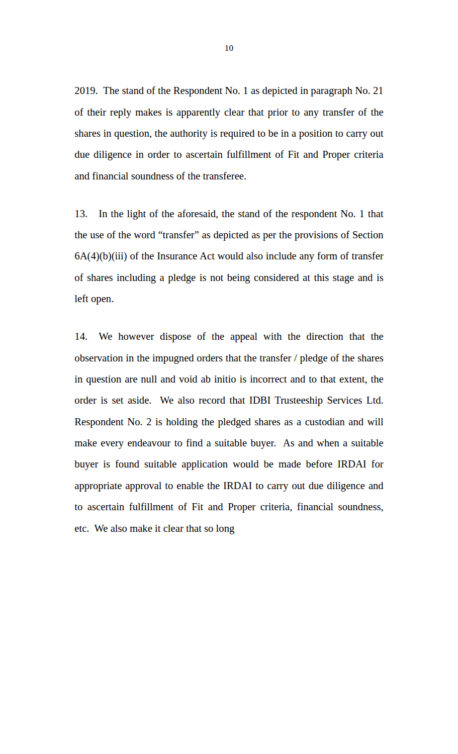10
2019. The stand of the Respondent No. 1 as depicted in paragraph No. 21 of their reply makes is apparently clear that prior to any transfer of the shares in question, the authority is required to be in a position to carry out due diligence in order to ascertain fulfillment of Fit and Proper criteria and financial soundness of the transferee.
13. In the light of the aforesaid, the stand of the respondent No. 1 that the use of the word “transfer” as depicted as per the provisions of Section 6A(4)(b)(iii) of the Insurance Act would also include any form of transfer of shares including a pledge is not being considered at this stage and is left open.
14. We however dispose of the appeal with the direction that the observation in the impugned orders that the transfer / pledge of the shares in question are null and void ab initio is incorrect and to that extent, the order is set aside. We also record that IDBI Trusteeship Services Ltd. Respondent No. 2 is holding the pledged shares as a custodian and will make every endeavour to find a suitable buyer. As and when a suitable buyer is found suitable application would be made before IRDAI for appropriate approval to enable the IRDAI to carry out due diligence and to ascertain fulfillment of Fit and Proper criteria, financial soundness, etc. We also make it clear that so long